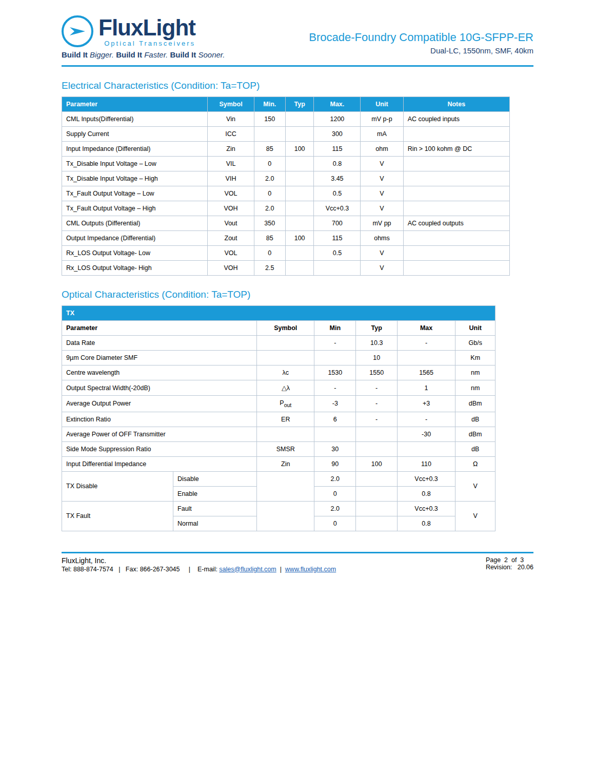FluxLight
Optical Transceivers
Build It Bigger. Build It Faster. Build It Sooner.
Brocade-Foundry Compatible 10G-SFPP-ER
Dual-LC, 1550nm, SMF, 40km
Electrical Characteristics (Condition: Ta=TOP)
| Parameter | Symbol | Min. | Typ | Max. | Unit | Notes |
| --- | --- | --- | --- | --- | --- | --- |
| CML Inputs(Differential) | Vin | 150 | | 1200 | mV p-p | AC coupled inputs |
| Supply Current | ICC | | | 300 | mA | |
| Input Impedance (Differential) | Zin | 85 | 100 | 115 | ohm | Rin > 100 kohm @ DC |
| Tx_Disable Input Voltage – Low | VIL | 0 | | 0.8 | V | |
| Tx_Disable Input Voltage – High | VIH | 2.0 | | 3.45 | V | |
| Tx_Fault Output Voltage – Low | VOL | 0 | | 0.5 | V | |
| Tx_Fault Output Voltage – High | VOH | 2.0 | | Vcc+0.3 | V | |
| CML Outputs (Differential) | Vout | 350 | | 700 | mV pp | AC coupled outputs |
| Output Impedance (Differential) | Zout | 85 | 100 | 115 | ohms | |
| Rx_LOS Output Voltage- Low | VOL | 0 | | 0.5 | V | |
| Rx_LOS Output Voltage- High | VOH | 2.5 | | | V | |
Optical Characteristics (Condition: Ta=TOP)
| TX |
| Parameter | Symbol | Min | Typ | Max | Unit |
| Data Rate | | - | 10.3 | - | Gb/s |
| 9µm Core Diameter SMF | | | 10 | | Km |
| Centre wavelength | λc | 1530 | 1550 | 1565 | nm |
| Output Spectral Width(-20dB) | △λ | - | - | 1 | nm |
| Average Output Power | P out | -3 | - | +3 | dBm |
| Extinction Ratio | ER | 6 | - | - | dB |
| Average Power of OFF Transmitter | | | | -30 | dBm |
| Side Mode Suppression Ratio | SMSR | 30 | | | dB |
| Input Differential Impedance | Zin | 90 | 100 | 110 | Ω |
| TX Disable | Disable | | 2.0 | | Vcc+0.3 | V |
| Enable | 0 | | 0.8 |
| TX Fault | Fault | | 2.0 | | Vcc+0.3 | V |
| Normal | 0 | | 0.8 |
FluxLight, Inc.
Tel: 888-874-7574 | Fax: 866-267-3045 | E-mail: sales@fluxlight.com | www.fluxlight.com
Page 2 of 3
Revision: 20.06